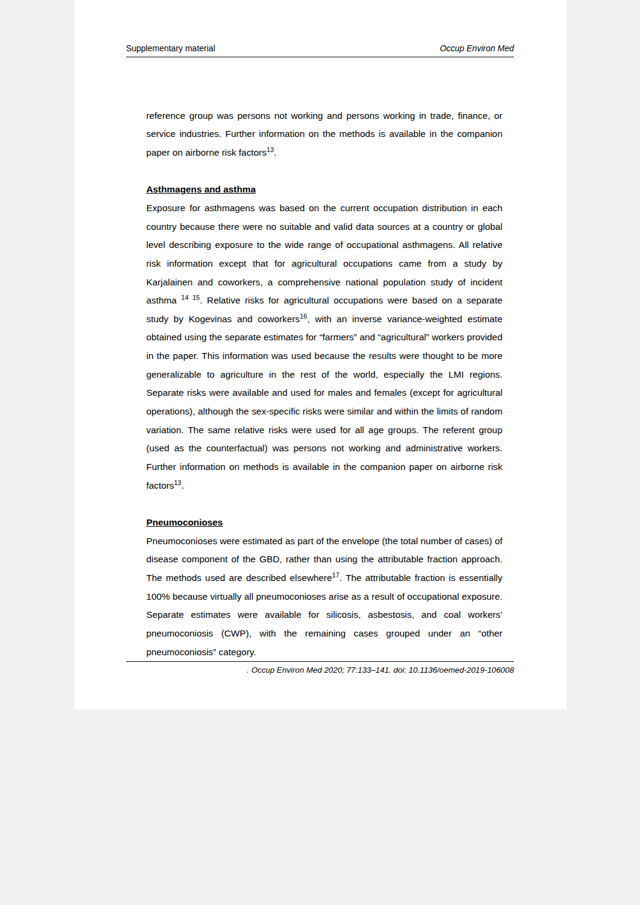Supplementary material
Occup Environ Med
reference group was persons not working and persons working in trade, finance, or service industries. Further information on the methods is available in the companion paper on airborne risk factors13.
Asthmagens and asthma
Exposure for asthmagens was based on the current occupation distribution in each country because there were no suitable and valid data sources at a country or global level describing exposure to the wide range of occupational asthmagens. All relative risk information except that for agricultural occupations came from a study by Karjalainen and coworkers, a comprehensive national population study of incident asthma 14 15. Relative risks for agricultural occupations were based on a separate study by Kogevinas and coworkers16, with an inverse variance-weighted estimate obtained using the separate estimates for “farmers” and “agricultural” workers provided in the paper. This information was used because the results were thought to be more generalizable to agriculture in the rest of the world, especially the LMI regions. Separate risks were available and used for males and females (except for agricultural operations), although the sex-specific risks were similar and within the limits of random variation. The same relative risks were used for all age groups. The referent group (used as the counterfactual) was persons not working and administrative workers. Further information on methods is available in the companion paper on airborne risk factors13.
Pneumoconioses
Pneumoconioses were estimated as part of the envelope (the total number of cases) of disease component of the GBD, rather than using the attributable fraction approach. The methods used are described elsewhere17. The attributable fraction is essentially 100% because virtually all pneumoconioses arise as a result of occupational exposure. Separate estimates were available for silicosis, asbestosis, and coal workers’ pneumoconiosis (CWP), with the remaining cases grouped under an “other pneumoconiosis” category.
. Occup Environ Med 2020; 77:133–141. doi: 10.1136/oemed-2019-106008